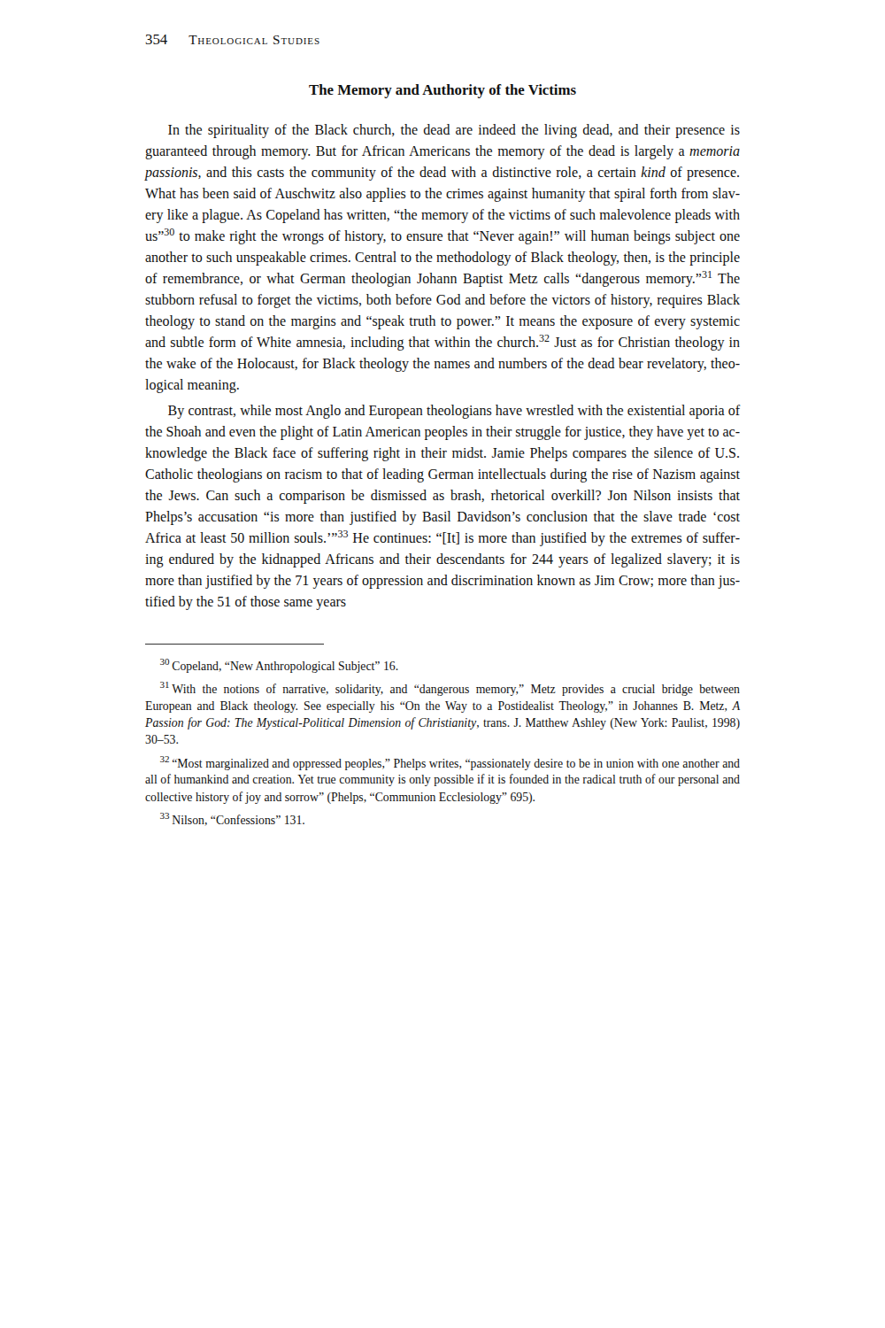354 Theological Studies
The Memory and Authority of the Victims
In the spirituality of the Black church, the dead are indeed the living dead, and their presence is guaranteed through memory. But for African Americans the memory of the dead is largely a memoria passionis, and this casts the community of the dead with a distinctive role, a certain kind of presence. What has been said of Auschwitz also applies to the crimes against humanity that spiral forth from slavery like a plague. As Copeland has written, “the memory of the victims of such malevolence pleads with us”30 to make right the wrongs of history, to ensure that “Never again!” will human beings subject one another to such unspeakable crimes. Central to the methodology of Black theology, then, is the principle of remembrance, or what German theologian Johann Baptist Metz calls “dangerous memory.”31 The stubborn refusal to forget the victims, both before God and before the victors of history, requires Black theology to stand on the margins and “speak truth to power.” It means the exposure of every systemic and subtle form of White amnesia, including that within the church.32 Just as for Christian theology in the wake of the Holocaust, for Black theology the names and numbers of the dead bear revelatory, theological meaning.
By contrast, while most Anglo and European theologians have wrestled with the existential aporia of the Shoah and even the plight of Latin American peoples in their struggle for justice, they have yet to acknowledge the Black face of suffering right in their midst. Jamie Phelps compares the silence of U.S. Catholic theologians on racism to that of leading German intellectuals during the rise of Nazism against the Jews. Can such a comparison be dismissed as brash, rhetorical overkill? Jon Nilson insists that Phelps’s accusation “is more than justified by Basil Davidson’s conclusion that the slave trade ‘cost Africa at least 50 million souls.’”33 He continues: “[It] is more than justified by the extremes of suffering endured by the kidnapped Africans and their descendants for 244 years of legalized slavery; it is more than justified by the 71 years of oppression and discrimination known as Jim Crow; more than justified by the 51 of those same years
30 Copeland, “New Anthropological Subject” 16.
31 With the notions of narrative, solidarity, and “dangerous memory,” Metz provides a crucial bridge between European and Black theology. See especially his “On the Way to a Postidealist Theology,” in Johannes B. Metz, A Passion for God: The Mystical-Political Dimension of Christianity, trans. J. Matthew Ashley (New York: Paulist, 1998) 30–53.
32“Most marginalized and oppressed peoples,” Phelps writes, “passionately desire to be in union with one another and all of humankind and creation. Yet true community is only possible if it is founded in the radical truth of our personal and collective history of joy and sorrow” (Phelps, “Communion Ecclesiology” 695).
33 Nilson, “Confessions” 131.